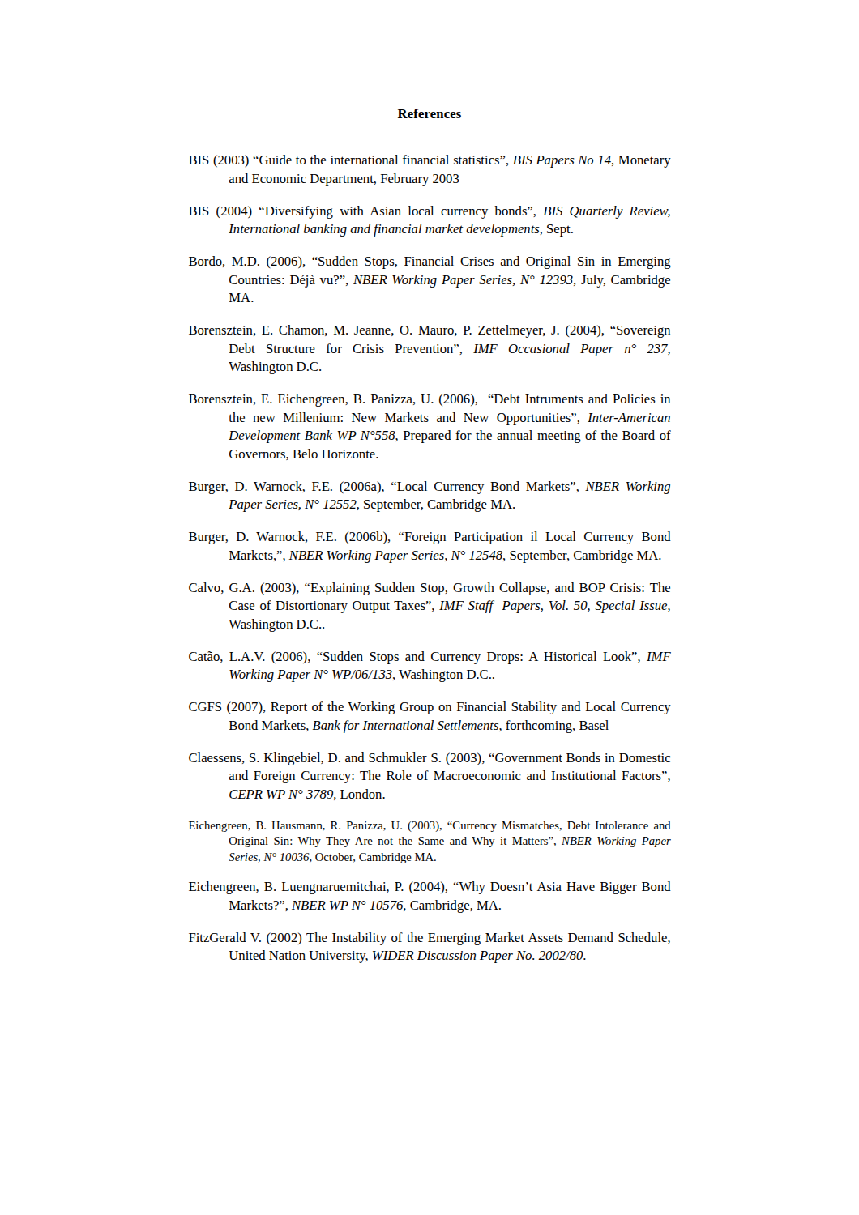References
BIS (2003) “Guide to the international financial statistics”, BIS Papers No 14, Monetary and Economic Department, February 2003
BIS (2004) “Diversifying with Asian local currency bonds”, BIS Quarterly Review, International banking and financial market developments, Sept.
Bordo, M.D. (2006), “Sudden Stops, Financial Crises and Original Sin in Emerging Countries: Déjà vu?”, NBER Working Paper Series, N° 12393, July, Cambridge MA.
Borensztein, E. Chamon, M. Jeanne, O. Mauro, P. Zettelmeyer, J. (2004), “Sovereign Debt Structure for Crisis Prevention”, IMF Occasional Paper n° 237, Washington D.C.
Borensztein, E. Eichengreen, B. Panizza, U. (2006), “Debt Intruments and Policies in the new Millenium: New Markets and New Opportunities”, Inter-American Development Bank WP N°558, Prepared for the annual meeting of the Board of Governors, Belo Horizonte.
Burger, D. Warnock, F.E. (2006a), “Local Currency Bond Markets”, NBER Working Paper Series, N° 12552, September, Cambridge MA.
Burger, D. Warnock, F.E. (2006b), “Foreign Participation il Local Currency Bond Markets,”, NBER Working Paper Series, N° 12548, September, Cambridge MA.
Calvo, G.A. (2003), “Explaining Sudden Stop, Growth Collapse, and BOP Crisis: The Case of Distortionary Output Taxes”, IMF Staff Papers, Vol. 50, Special Issue, Washington D.C..
Catão, L.A.V. (2006), “Sudden Stops and Currency Drops: A Historical Look”, IMF Working Paper N° WP/06/133, Washington D.C..
CGFS (2007), Report of the Working Group on Financial Stability and Local Currency Bond Markets, Bank for International Settlements, forthcoming, Basel
Claessens, S. Klingebiel, D. and Schmukler S. (2003), “Government Bonds in Domestic and Foreign Currency: The Role of Macroeconomic and Institutional Factors”, CEPR WP N° 3789, London.
Eichengreen, B. Hausmann, R. Panizza, U. (2003), “Currency Mismatches, Debt Intolerance and Original Sin: Why They Are not the Same and Why it Matters”, NBER Working Paper Series, N° 10036, October, Cambridge MA.
Eichengreen, B. Luengnaruemitchai, P. (2004), “Why Doesn’t Asia Have Bigger Bond Markets?”, NBER WP N° 10576, Cambridge, MA.
FitzGerald V. (2002) The Instability of the Emerging Market Assets Demand Schedule, United Nation University, WIDER Discussion Paper No. 2002/80.